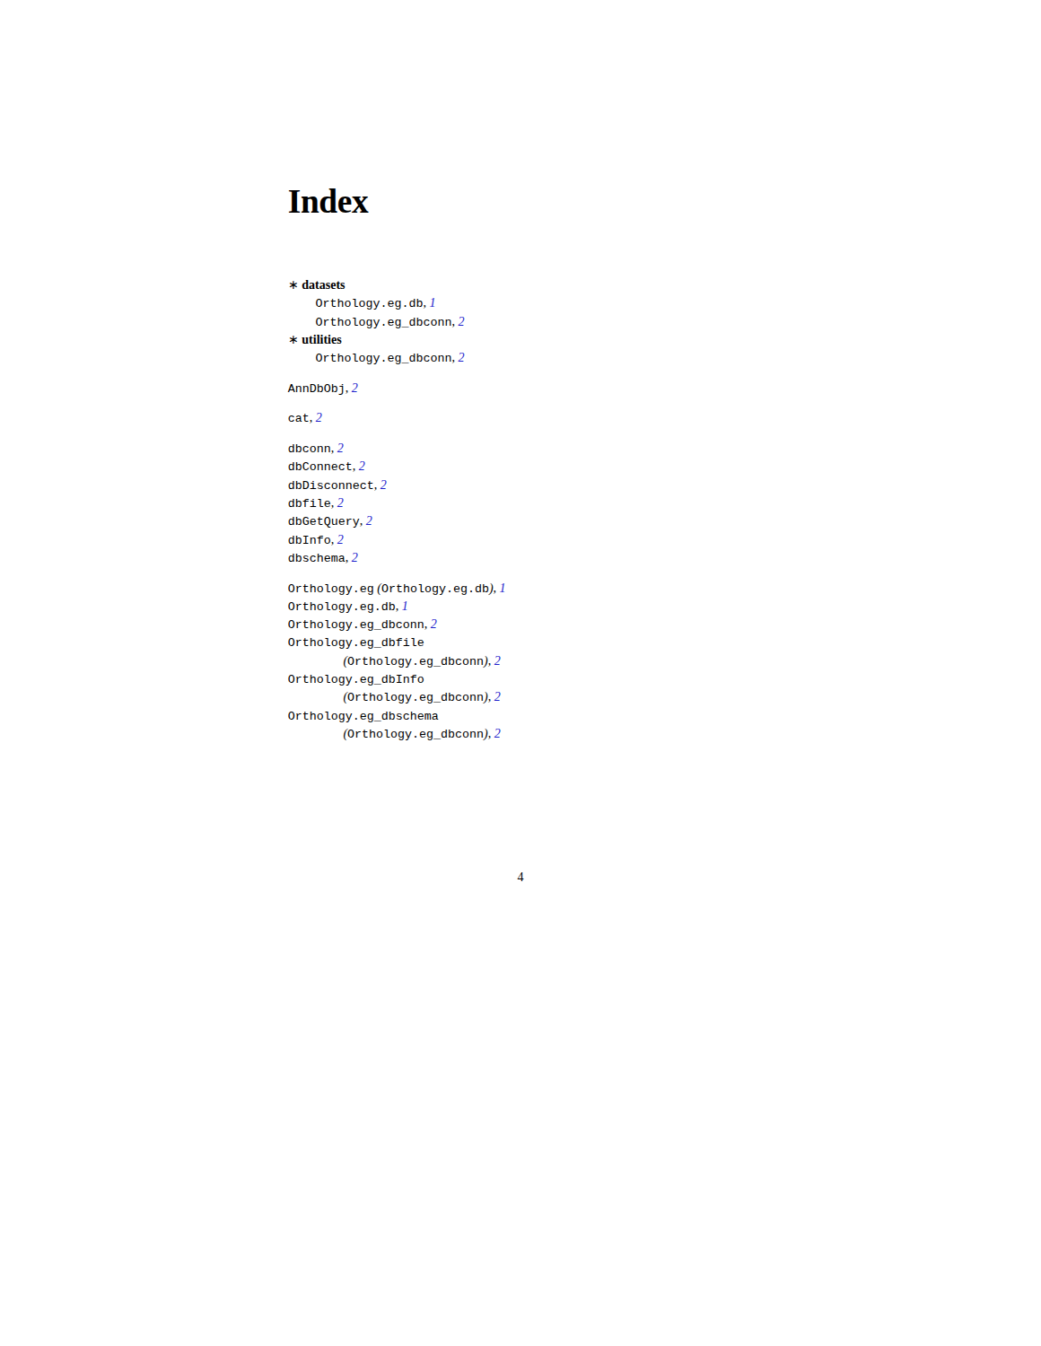Index
∗ datasets
Orthology.eg.db, 1
Orthology.eg_dbconn, 2
∗ utilities
Orthology.eg_dbconn, 2
AnnDbObj, 2
cat, 2
dbconn, 2
dbConnect, 2
dbDisconnect, 2
dbfile, 2
dbGetQuery, 2
dbInfo, 2
dbschema, 2
Orthology.eg (Orthology.eg.db), 1
Orthology.eg.db, 1
Orthology.eg_dbconn, 2
Orthology.eg_dbfile
(Orthology.eg_dbconn), 2
Orthology.eg_dbInfo
(Orthology.eg_dbconn), 2
Orthology.eg_dbschema
(Orthology.eg_dbconn), 2
4